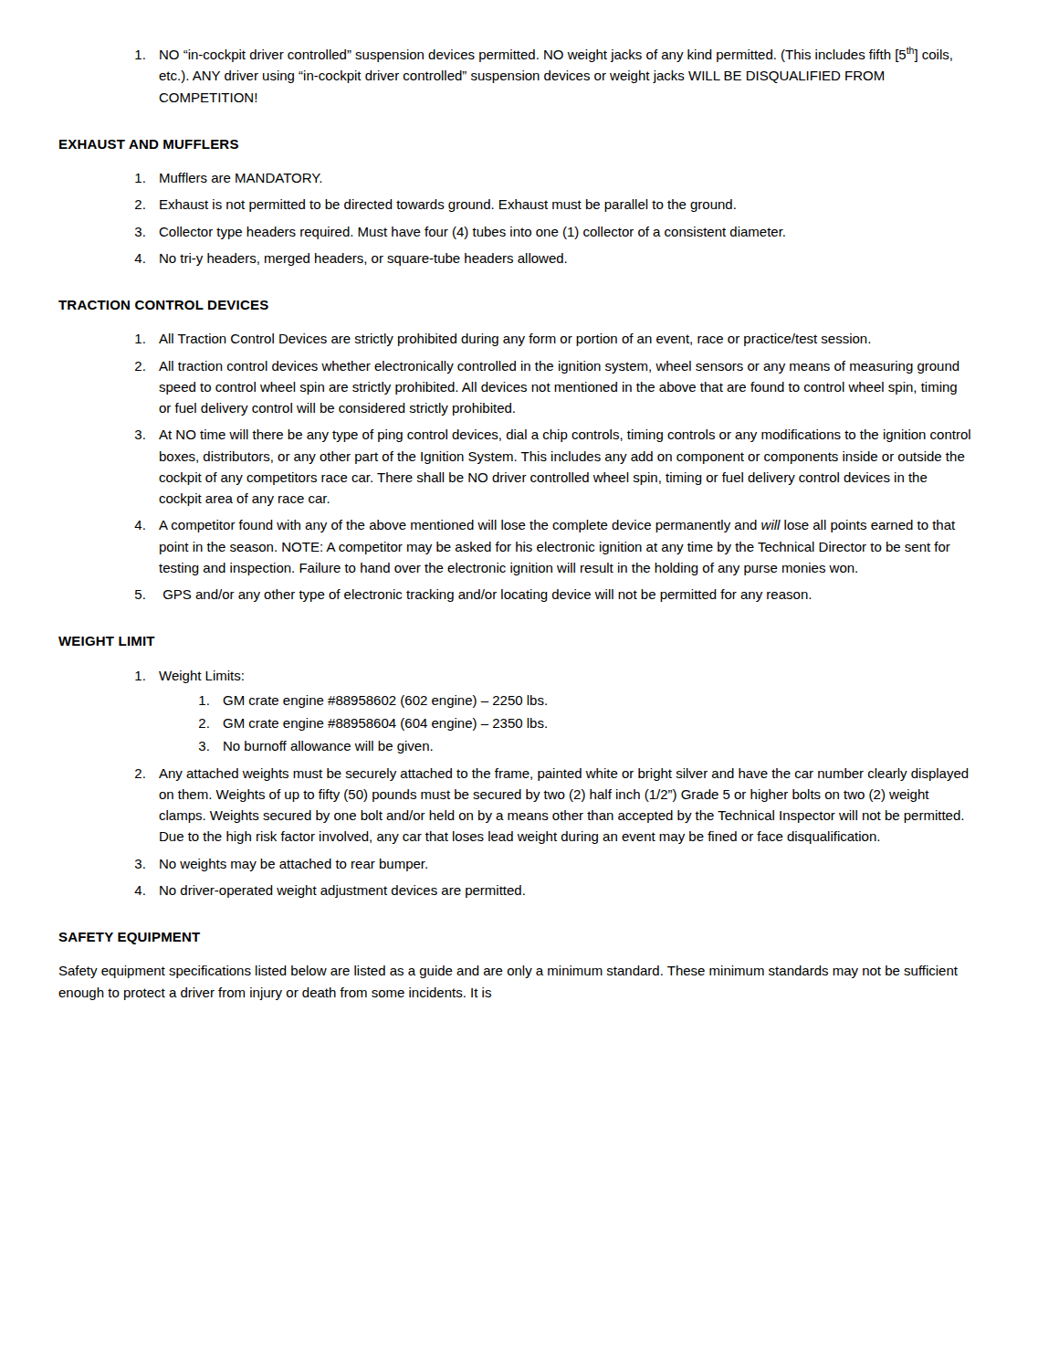NO “in-cockpit driver controlled” suspension devices permitted. NO weight jacks of any kind permitted. (This includes fifth [5th] coils, etc.). ANY driver using “in-cockpit driver controlled” suspension devices or weight jacks WILL BE DISQUALIFIED FROM COMPETITION!
EXHAUST AND MUFFLERS
Mufflers are MANDATORY.
Exhaust is not permitted to be directed towards ground. Exhaust must be parallel to the ground.
Collector type headers required. Must have four (4) tubes into one (1) collector of a consistent diameter.
No tri-y headers, merged headers, or square-tube headers allowed.
TRACTION CONTROL DEVICES
All Traction Control Devices are strictly prohibited during any form or portion of an event, race or practice/test session.
All traction control devices whether electronically controlled in the ignition system, wheel sensors or any means of measuring ground speed to control wheel spin are strictly prohibited. All devices not mentioned in the above that are found to control wheel spin, timing or fuel delivery control will be considered strictly prohibited.
At NO time will there be any type of ping control devices, dial a chip controls, timing controls or any modifications to the ignition control boxes, distributors, or any other part of the Ignition System. This includes any add on component or components inside or outside the cockpit of any competitors race car. There shall be NO driver controlled wheel spin, timing or fuel delivery control devices in the cockpit area of any race car.
A competitor found with any of the above mentioned will lose the complete device permanently and will lose all points earned to that point in the season. NOTE: A competitor may be asked for his electronic ignition at any time by the Technical Director to be sent for testing and inspection. Failure to hand over the electronic ignition will result in the holding of any purse monies won.
GPS and/or any other type of electronic tracking and/or locating device will not be permitted for any reason.
WEIGHT LIMIT
Weight Limits:
GM crate engine #88958602 (602 engine) – 2250 lbs.
GM crate engine #88958604 (604 engine) – 2350 lbs.
No burnoff allowance will be given.
Any attached weights must be securely attached to the frame, painted white or bright silver and have the car number clearly displayed on them. Weights of up to fifty (50) pounds must be secured by two (2) half inch (1/2”) Grade 5 or higher bolts on two (2) weight clamps. Weights secured by one bolt and/or held on by a means other than accepted by the Technical Inspector will not be permitted. Due to the high risk factor involved, any car that loses lead weight during an event may be fined or face disqualification.
No weights may be attached to rear bumper.
No driver-operated weight adjustment devices are permitted.
SAFETY EQUIPMENT
Safety equipment specifications listed below are listed as a guide and are only a minimum standard. These minimum standards may not be sufficient enough to protect a driver from injury or death from some incidents. It is